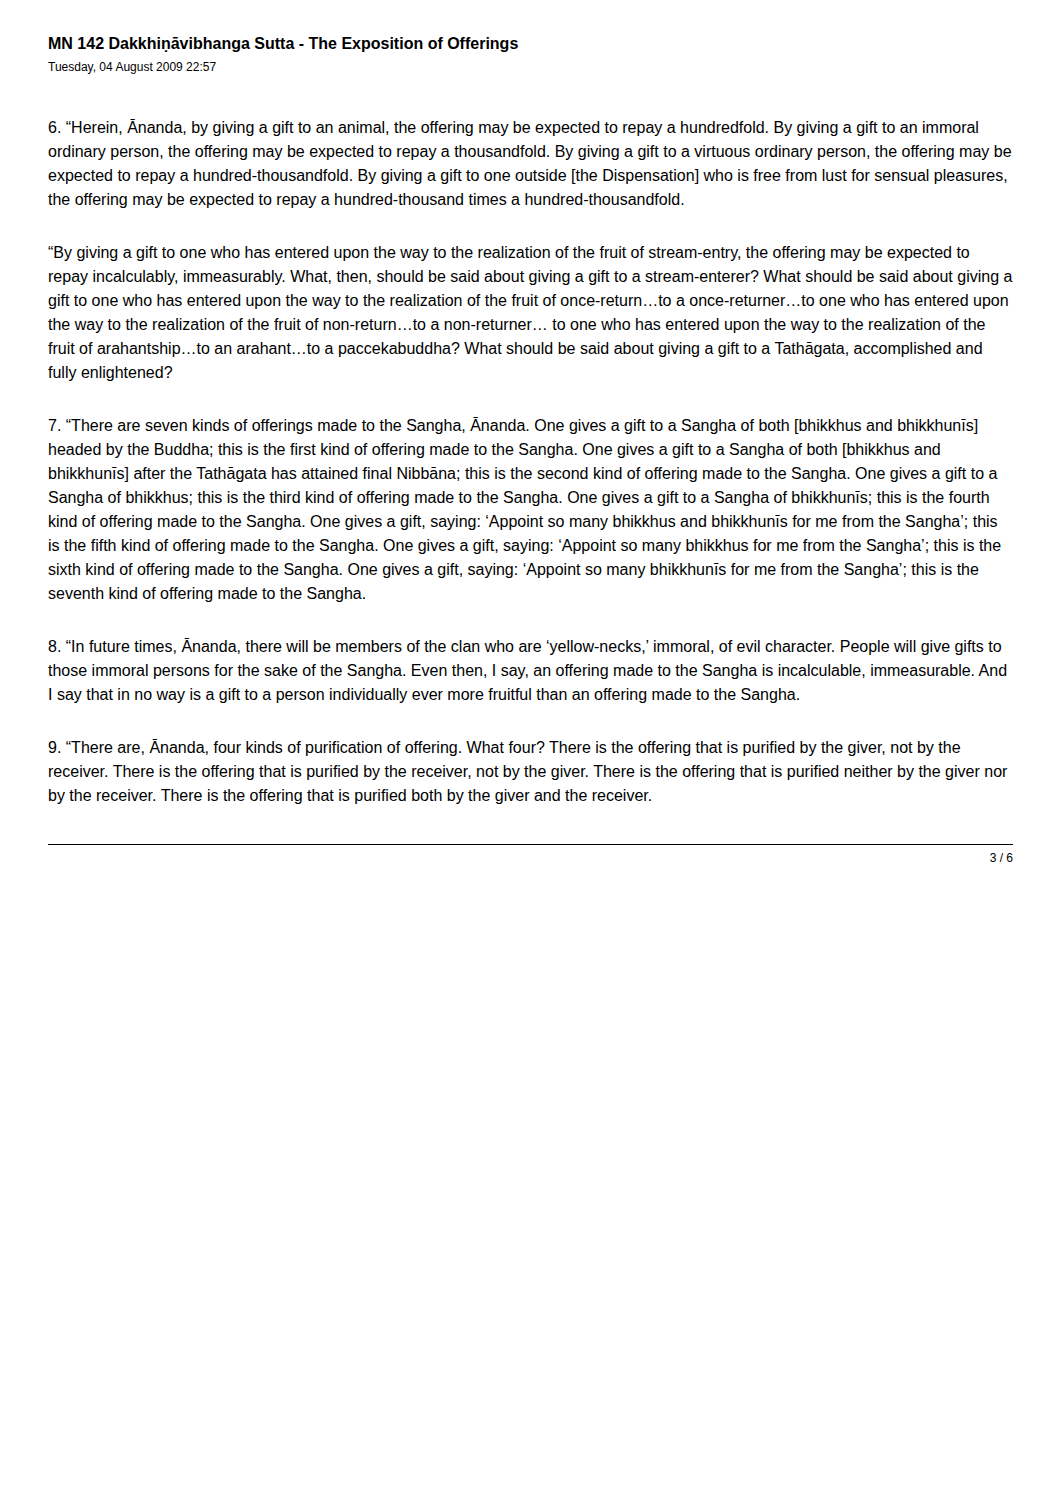MN 142 Dakkhiṇāvibhanga Sutta - The Exposition of Offerings
Tuesday, 04 August 2009 22:57
6. “Herein, Ānanda, by giving a gift to an animal, the offering may be expected to repay a hundredfold. By giving a gift to an immoral ordinary person, the offering may be expected to repay a thousandfold. By giving a gift to a virtuous ordinary person, the offering may be expected to repay a hundred-thousandfold. By giving a gift to one outside [the Dispensation] who is free from lust for sensual pleasures, the offering may be expected to repay a hundred-thousand times a hundred-thousandfold.
“By giving a gift to one who has entered upon the way to the realization of the fruit of stream-entry, the offering may be expected to repay incalculably, immeasurably. What, then, should be said about giving a gift to a stream-enterer? What should be said about giving a gift to one who has entered upon the way to the realization of the fruit of once-return…to a once-returner…to one who has entered upon the way to the realization of the fruit of non-return…to a non-returner… to one who has entered upon the way to the realization of the fruit of arahantship…to an arahant…to a paccekabuddha? What should be said about giving a gift to a Tathāgata, accomplished and fully enlightened?
7. “There are seven kinds of offerings made to the Sangha, Ānanda. One gives a gift to a Sangha of both [bhikkhus and bhikkhunīs] headed by the Buddha; this is the first kind of offering made to the Sangha. One gives a gift to a Sangha of both [bhikkhus and bhikkhunīs] after the Tathāgata has attained final Nibbāna; this is the second kind of offering made to the Sangha. One gives a gift to a Sangha of bhikkhus; this is the third kind of offering made to the Sangha. One gives a gift to a Sangha of bhikkhunīs; this is the fourth kind of offering made to the Sangha. One gives a gift, saying: ‘Appoint so many bhikkhus and bhikkhunīs for me from the Sangha’; this is the fifth kind of offering made to the Sangha. One gives a gift, saying: ‘Appoint so many bhikkhus for me from the Sangha’; this is the sixth kind of offering made to the Sangha. One gives a gift, saying: ‘Appoint so many bhikkhunīs for me from the Sangha’; this is the seventh kind of offering made to the Sangha.
8. “In future times, Ānanda, there will be members of the clan who are ‘yellow-necks,’ immoral, of evil character. People will give gifts to those immoral persons for the sake of the Sangha. Even then, I say, an offering made to the Sangha is incalculable, immeasurable. And I say that in no way is a gift to a person individually ever more fruitful than an offering made to the Sangha.
9. “There are, Ānanda, four kinds of purification of offering. What four? There is the offering that is purified by the giver, not by the receiver. There is the offering that is purified by the receiver, not by the giver. There is the offering that is purified neither by the giver nor by the receiver. There is the offering that is purified both by the giver and the receiver.
3 / 6